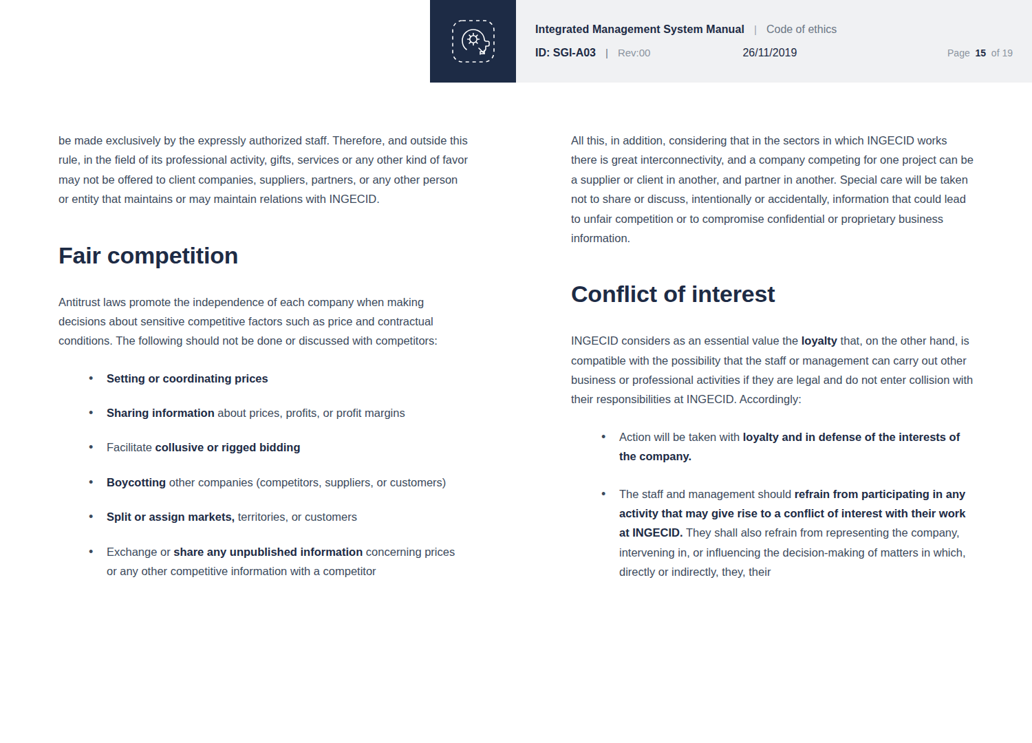Integrated Management System Manual | Code of ethics
ID: SGI-A03 | Rev:00 26/11/2019 Page 15 of 19
be made exclusively by the expressly authorized staff. Therefore, and outside this rule, in the field of its professional activity, gifts, services or any other kind of favor may not be offered to client companies, suppliers, partners, or any other person or entity that maintains or may maintain relations with INGECID.
Fair competition
Antitrust laws promote the independence of each company when making decisions about sensitive competitive factors such as price and contractual conditions. The following should not be done or discussed with competitors:
Setting or coordinating prices
Sharing information about prices, profits, or profit margins
Facilitate collusive or rigged bidding
Boycotting other companies (competitors, suppliers, or customers)
Split or assign markets, territories, or customers
Exchange or share any unpublished information concerning prices or any other competitive information with a competitor
All this, in addition, considering that in the sectors in which INGECID works there is great interconnectivity, and a company competing for one project can be a supplier or client in another, and partner in another. Special care will be taken not to share or discuss, intentionally or accidentally, information that could lead to unfair competition or to compromise confidential or proprietary business information.
Conflict of interest
INGECID considers as an essential value the loyalty that, on the other hand, is compatible with the possibility that the staff or management can carry out other business or professional activities if they are legal and do not enter collision with their responsibilities at INGECID. Accordingly:
Action will be taken with loyalty and in defense of the interests of the company.
The staff and management should refrain from participating in any activity that may give rise to a conflict of interest with their work at INGECID. They shall also refrain from representing the company, intervening in, or influencing the decision-making of matters in which, directly or indirectly, they, their